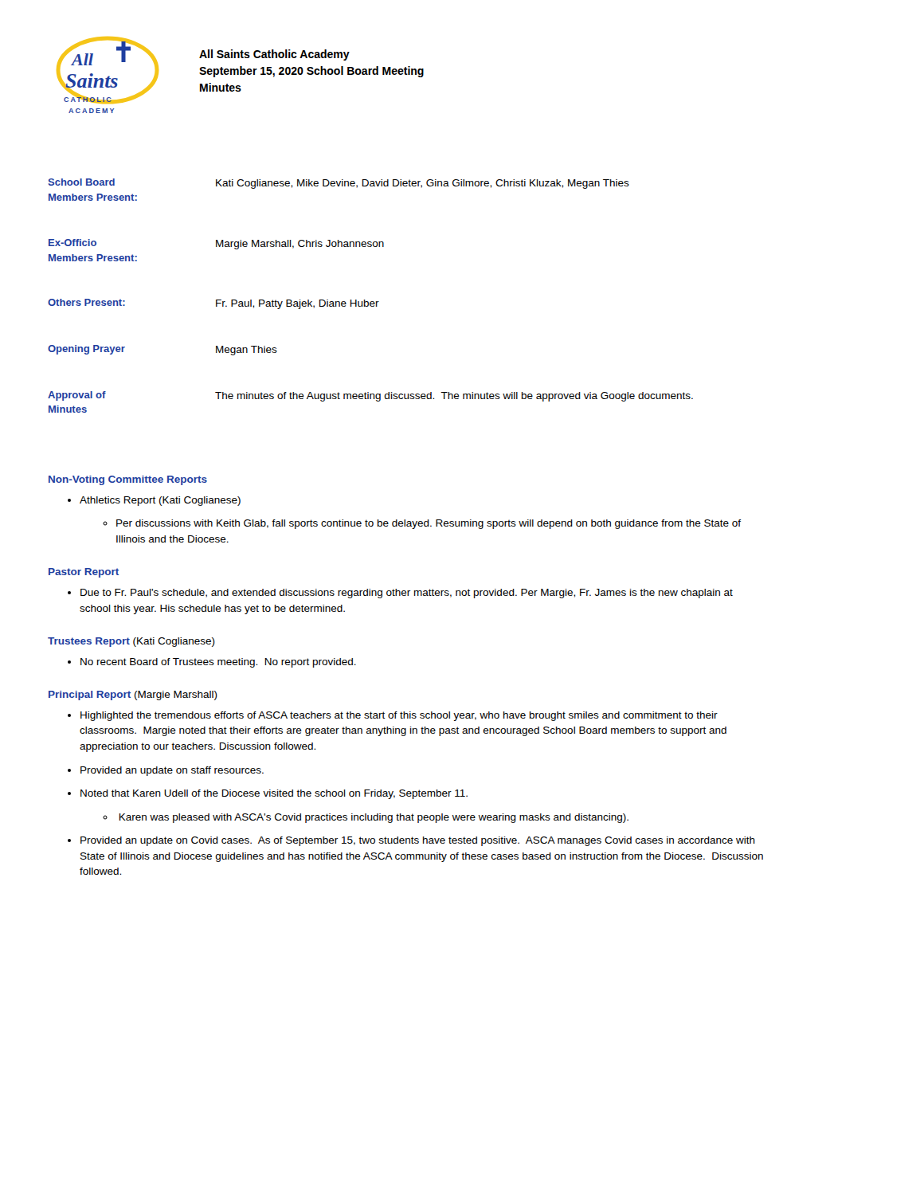All Saints CATHOLIC ACADEMY
All Saints Catholic Academy
September 15, 2020 School Board Meeting
Minutes
| School Board Members Present: | Kati Coglianese, Mike Devine, David Dieter, Gina Gilmore, Christi Kluzak, Megan Thies |
| Ex-Officio Members Present: | Margie Marshall, Chris Johanneson |
| Others Present: | Fr. Paul, Patty Bajek, Diane Huber |
| Opening Prayer | Megan Thies |
| Approval of Minutes | The minutes of the August meeting discussed. The minutes will be approved via Google documents. |
Non-Voting Committee Reports
Athletics Report (Kati Coglianese)
Per discussions with Keith Glab, fall sports continue to be delayed. Resuming sports will depend on both guidance from the State of Illinois and the Diocese.
Pastor Report
Due to Fr. Paul's schedule, and extended discussions regarding other matters, not provided. Per Margie, Fr. James is the new chaplain at school this year. His schedule has yet to be determined.
Trustees Report (Kati Coglianese)
No recent Board of Trustees meeting. No report provided.
Principal Report (Margie Marshall)
Highlighted the tremendous efforts of ASCA teachers at the start of this school year, who have brought smiles and commitment to their classrooms. Margie noted that their efforts are greater than anything in the past and encouraged School Board members to support and appreciation to our teachers. Discussion followed.
Provided an update on staff resources.
Noted that Karen Udell of the Diocese visited the school on Friday, September 11.
Karen was pleased with ASCA's Covid practices including that people were wearing masks and distancing).
Provided an update on Covid cases. As of September 15, two students have tested positive. ASCA manages Covid cases in accordance with State of Illinois and Diocese guidelines and has notified the ASCA community of these cases based on instruction from the Diocese. Discussion followed.